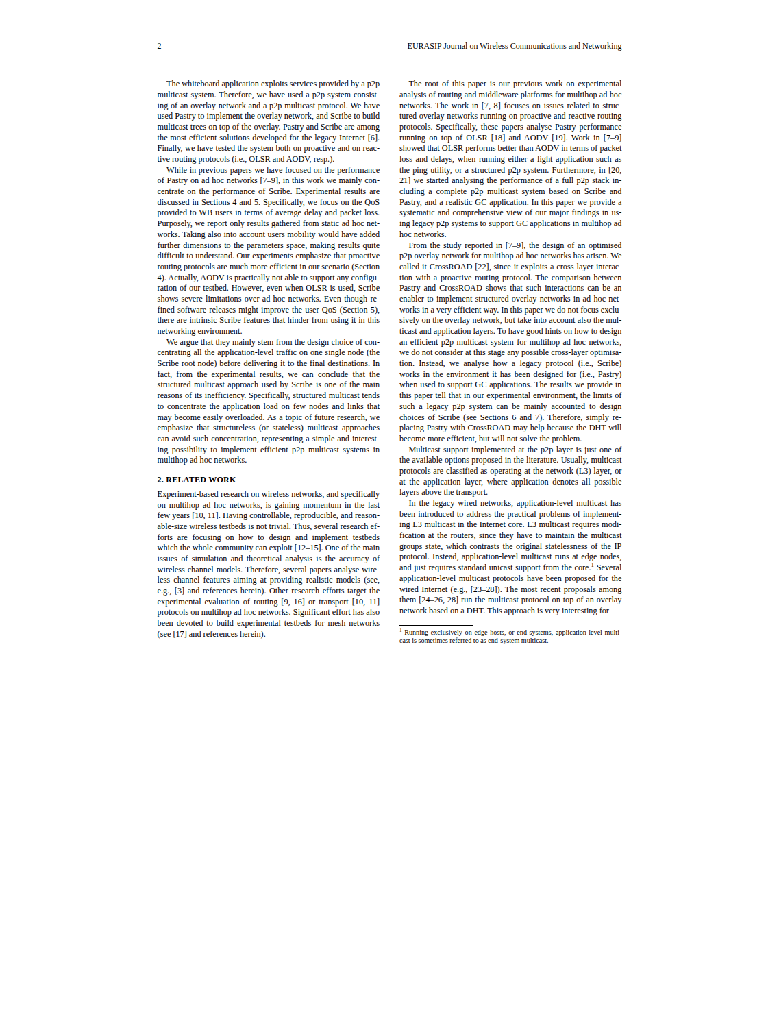2 EURASIP Journal on Wireless Communications and Networking
The whiteboard application exploits services provided by a p2p multicast system. Therefore, we have used a p2p system consisting of an overlay network and a p2p multicast protocol. We have used Pastry to implement the overlay network, and Scribe to build multicast trees on top of the overlay. Pastry and Scribe are among the most efficient solutions developed for the legacy Internet [6]. Finally, we have tested the system both on proactive and on reactive routing protocols (i.e., OLSR and AODV, resp.).
While in previous papers we have focused on the performance of Pastry on ad hoc networks [7–9], in this work we mainly concentrate on the performance of Scribe. Experimental results are discussed in Sections 4 and 5. Specifically, we focus on the QoS provided to WB users in terms of average delay and packet loss. Purposely, we report only results gathered from static ad hoc networks. Taking also into account users mobility would have added further dimensions to the parameters space, making results quite difficult to understand. Our experiments emphasize that proactive routing protocols are much more efficient in our scenario (Section 4). Actually, AODV is practically not able to support any configuration of our testbed. However, even when OLSR is used, Scribe shows severe limitations over ad hoc networks. Even though refined software releases might improve the user QoS (Section 5), there are intrinsic Scribe features that hinder from using it in this networking environment.
We argue that they mainly stem from the design choice of concentrating all the application-level traffic on one single node (the Scribe root node) before delivering it to the final destinations. In fact, from the experimental results, we can conclude that the structured multicast approach used by Scribe is one of the main reasons of its inefficiency. Specifically, structured multicast tends to concentrate the application load on few nodes and links that may become easily overloaded. As a topic of future research, we emphasize that structureless (or stateless) multicast approaches can avoid such concentration, representing a simple and interesting possibility to implement efficient p2p multicast systems in multihop ad hoc networks.
2. RELATED WORK
Experiment-based research on wireless networks, and specifically on multihop ad hoc networks, is gaining momentum in the last few years [10, 11]. Having controllable, reproducible, and reasonable-size wireless testbeds is not trivial. Thus, several research efforts are focusing on how to design and implement testbeds which the whole community can exploit [12–15]. One of the main issues of simulation and theoretical analysis is the accuracy of wireless channel models. Therefore, several papers analyse wireless channel features aiming at providing realistic models (see, e.g., [3] and references herein). Other research efforts target the experimental evaluation of routing [9, 16] or transport [10, 11] protocols on multihop ad hoc networks. Significant effort has also been devoted to build experimental testbeds for mesh networks (see [17] and references herein).
The root of this paper is our previous work on experimental analysis of routing and middleware platforms for multihop ad hoc networks. The work in [7, 8] focuses on issues related to structured overlay networks running on proactive and reactive routing protocols. Specifically, these papers analyse Pastry performance running on top of OLSR [18] and AODV [19]. Work in [7–9] showed that OLSR performs better than AODV in terms of packet loss and delays, when running either a light application such as the ping utility, or a structured p2p system. Furthermore, in [20, 21] we started analysing the performance of a full p2p stack including a complete p2p multicast system based on Scribe and Pastry, and a realistic GC application. In this paper we provide a systematic and comprehensive view of our major findings in using legacy p2p systems to support GC applications in multihop ad hoc networks.
From the study reported in [7–9], the design of an optimised p2p overlay network for multihop ad hoc networks has arisen. We called it CrossROAD [22], since it exploits a cross-layer interaction with a proactive routing protocol. The comparison between Pastry and CrossROAD shows that such interactions can be an enabler to implement structured overlay networks in ad hoc networks in a very efficient way. In this paper we do not focus exclusively on the overlay network, but take into account also the multicast and application layers. To have good hints on how to design an efficient p2p multicast system for multihop ad hoc networks, we do not consider at this stage any possible cross-layer optimisation. Instead, we analyse how a legacy protocol (i.e., Scribe) works in the environment it has been designed for (i.e., Pastry) when used to support GC applications. The results we provide in this paper tell that in our experimental environment, the limits of such a legacy p2p system can be mainly accounted to design choices of Scribe (see Sections 6 and 7). Therefore, simply replacing Pastry with CrossROAD may help because the DHT will become more efficient, but will not solve the problem.
Multicast support implemented at the p2p layer is just one of the available options proposed in the literature. Usually, multicast protocols are classified as operating at the network (L3) layer, or at the application layer, where application denotes all possible layers above the transport.
In the legacy wired networks, application-level multicast has been introduced to address the practical problems of implementing L3 multicast in the Internet core. L3 multicast requires modification at the routers, since they have to maintain the multicast groups state, which contrasts the original statelessness of the IP protocol. Instead, application-level multicast runs at edge nodes, and just requires standard unicast support from the core.1 Several application-level multicast protocols have been proposed for the wired Internet (e.g., [23–28]). The most recent proposals among them [24–26, 28] run the multicast protocol on top of an overlay network based on a DHT. This approach is very interesting for
1 Running exclusively on edge hosts, or end systems, application-level multicast is sometimes referred to as end-system multicast.